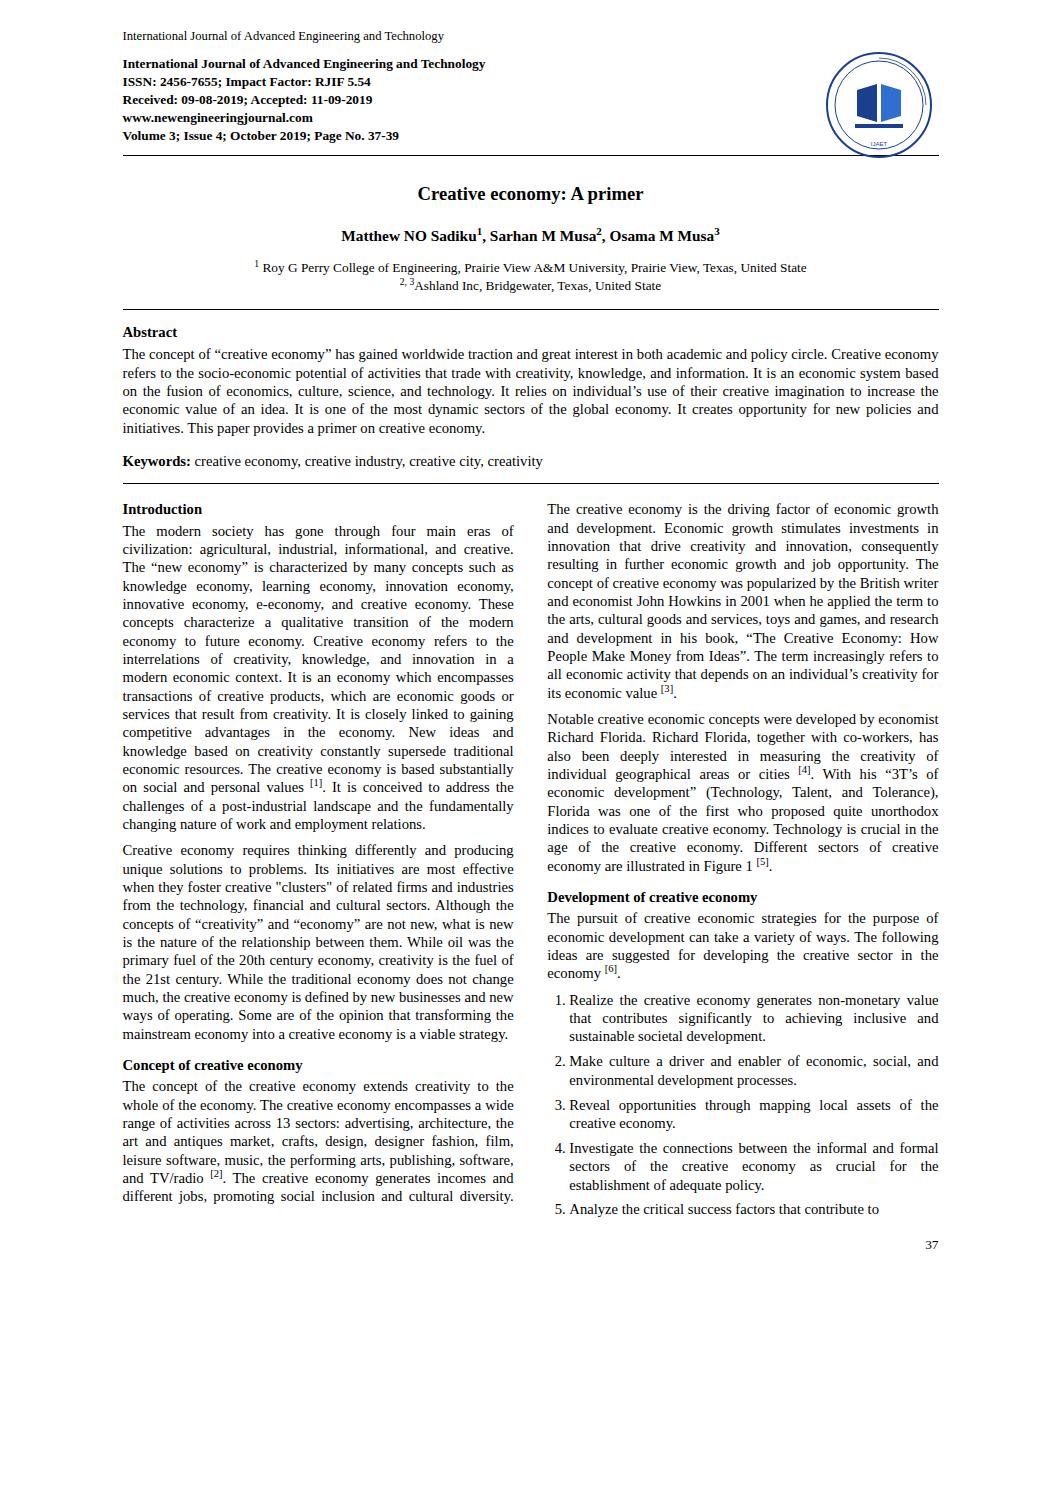International Journal of Advanced Engineering and Technology
IJAET
International Journal of Advanced Engineering and Technology
ISSN: 2456-7655; Impact Factor: RJIF 5.54
Received: 09-08-2019; Accepted: 11-09-2019
www.newengineeringjournal.com
Volume 3; Issue 4; October 2019; Page No. 37-39
Creative economy: A primer
Matthew NO Sadiku1, Sarhan M Musa2, Osama M Musa3
1 Roy G Perry College of Engineering, Prairie View A&M University, Prairie View, Texas, United State
2, 3Ashland Inc, Bridgewater, Texas, United State
Abstract
The concept of “creative economy” has gained worldwide traction and great interest in both academic and policy circle. Creative economy refers to the socio-economic potential of activities that trade with creativity, knowledge, and information. It is an economic system based on the fusion of economics, culture, science, and technology. It relies on individual’s use of their creative imagination to increase the economic value of an idea. It is one of the most dynamic sectors of the global economy. It creates opportunity for new policies and initiatives. This paper provides a primer on creative economy.
Keywords: creative economy, creative industry, creative city, creativity
Introduction
The modern society has gone through four main eras of civilization: agricultural, industrial, informational, and creative. The “new economy” is characterized by many concepts such as knowledge economy, learning economy, innovation economy, innovative economy, e-economy, and creative economy. These concepts characterize a qualitative transition of the modern economy to future economy. Creative economy refers to the interrelations of creativity, knowledge, and innovation in a modern economic context. It is an economy which encompasses transactions of creative products, which are economic goods or services that result from creativity. It is closely linked to gaining competitive advantages in the economy. New ideas and knowledge based on creativity constantly supersede traditional economic resources. The creative economy is based substantially on social and personal values [1]. It is conceived to address the challenges of a post-industrial landscape and the fundamentally changing nature of work and employment relations.
Creative economy requires thinking differently and producing unique solutions to problems. Its initiatives are most effective when they foster creative "clusters" of related firms and industries from the technology, financial and cultural sectors. Although the concepts of “creativity” and “economy” are not new, what is new is the nature of the relationship between them. While oil was the primary fuel of the 20th century economy, creativity is the fuel of the 21st century. While the traditional economy does not change much, the creative economy is defined by new businesses and new ways of operating. Some are of the opinion that transforming the mainstream economy into a creative economy is a viable strategy.
Concept of creative economy
The concept of the creative economy extends creativity to the whole of the economy. The creative economy encompasses a wide range of activities across 13 sectors: advertising, architecture, the art and antiques market, crafts, design, designer fashion, film, leisure software, music, the performing arts, publishing, software, and TV/radio [2]. The creative economy generates incomes and different jobs, promoting social inclusion and cultural diversity. The creative economy is the driving factor of economic growth and development. Economic growth stimulates investments in innovation that drive creativity and innovation, consequently resulting in further economic growth and job opportunity. The concept of creative economy was popularized by the British writer and economist John Howkins in 2001 when he applied the term to the arts, cultural goods and services, toys and games, and research and development in his book, “The Creative Economy: How People Make Money from Ideas”. The term increasingly refers to all economic activity that depends on an individual’s creativity for its economic value [3].
Notable creative economic concepts were developed by economist Richard Florida. Richard Florida, together with co-workers, has also been deeply interested in measuring the creativity of individual geographical areas or cities [4]. With his “3T’s of economic development” (Technology, Talent, and Tolerance), Florida was one of the first who proposed quite unorthodox indices to evaluate creative economy. Technology is crucial in the age of the creative economy. Different sectors of creative economy are illustrated in Figure 1 [5].
Development of creative economy
The pursuit of creative economic strategies for the purpose of economic development can take a variety of ways. The following ideas are suggested for developing the creative sector in the economy [6].
Realize the creative economy generates non-monetary value that contributes significantly to achieving inclusive and sustainable societal development.
Make culture a driver and enabler of economic, social, and environmental development processes.
Reveal opportunities through mapping local assets of the creative economy.
Investigate the connections between the informal and formal sectors of the creative economy as crucial for the establishment of adequate policy.
Analyze the critical success factors that contribute to
37